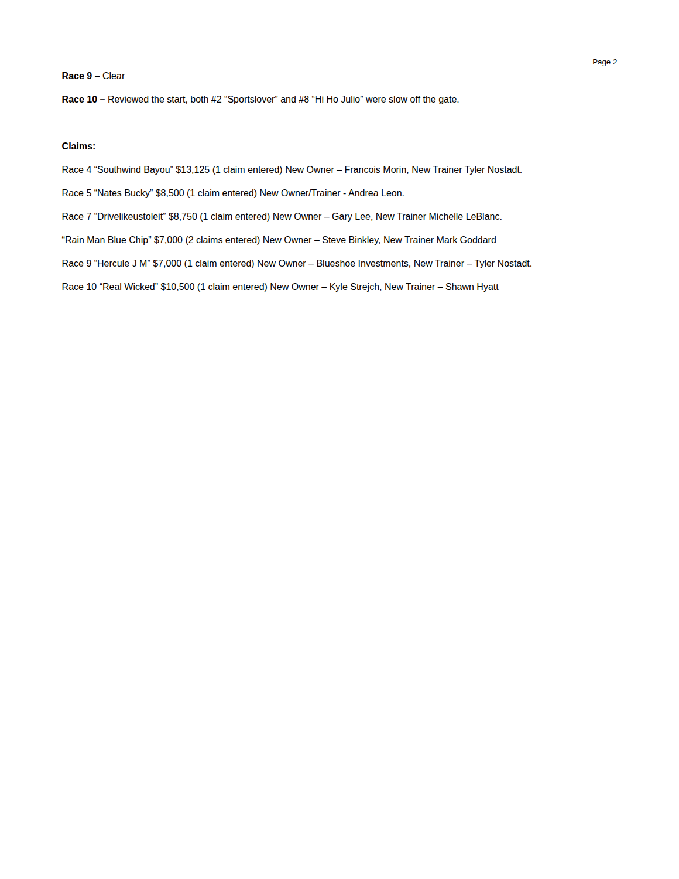Page 2
Race 9 – Clear
Race 10 – Reviewed the start, both #2 “Sportslover” and #8 “Hi Ho Julio” were slow off the gate.
Claims:
Race 4 “Southwind Bayou” $13,125 (1 claim entered) New Owner – Francois Morin, New Trainer Tyler Nostadt.
Race 5 “Nates Bucky” $8,500 (1 claim entered) New Owner/Trainer - Andrea Leon.
Race 7 “Drivelikeustoleit” $8,750 (1 claim entered) New Owner – Gary Lee, New Trainer Michelle LeBlanc.
“Rain Man Blue Chip” $7,000 (2 claims entered) New Owner – Steve Binkley, New Trainer Mark Goddard
Race 9 “Hercule J M” $7,000 (1 claim entered) New Owner – Blueshoe Investments, New Trainer – Tyler Nostadt.
Race 10 “Real Wicked” $10,500 (1 claim entered) New Owner – Kyle Strejch, New Trainer – Shawn Hyatt